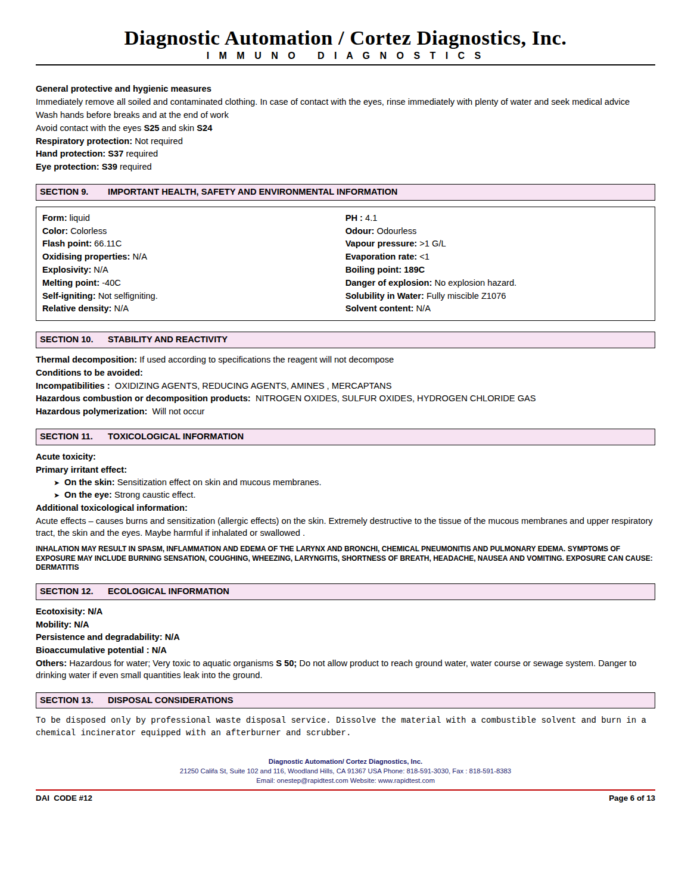Diagnostic Automation / Cortez Diagnostics, Inc.
I M M U N O D I A G N O S T I C S
General protective and hygienic measures
Immediately remove all soiled and contaminated clothing. In case of contact with the eyes, rinse immediately with plenty of water and seek medical advice
Wash hands before breaks and at the end of work
Avoid contact with the eyes S25 and skin S24
Respiratory protection: Not required
Hand protection: S37 required
Eye protection: S39 required
SECTION 9. IMPORTANT HEALTH, SAFETY AND ENVIRONMENTAL INFORMATION
| Form: liquid | PH : 4.1 |
| Color: Colorless | Odour: Odourless |
| Flash point: 66.11C | Vapour pressure: >1 G/L |
| Oxidising properties: N/A | Evaporation rate: <1 |
| Explosivity: N/A | Boiling point: 189C |
| Melting point: -40C | Danger of explosion: No explosion hazard. |
| Self-igniting: Not selfigniting. | Solubility in Water: Fully miscible Z1076 |
| Relative density: N/A | Solvent content: N/A |
SECTION 10. STABILITY AND REACTIVITY
Thermal decomposition: If used according to specifications the reagent will not decompose
Conditions to be avoided:
Incompatibilities : OXIDIZING AGENTS, REDUCING AGENTS, AMINES , MERCAPTANS
Hazardous combustion or decomposition products: NITROGEN OXIDES, SULFUR OXIDES, HYDROGEN CHLORIDE GAS
Hazardous polymerization: Will not occur
SECTION 11. TOXICOLOGICAL INFORMATION
Acute toxicity:
Primary irritant effect:
On the skin: Sensitization effect on skin and mucous membranes.
On the eye: Strong caustic effect.
Additional toxicological information:
Acute effects – causes burns and sensitization (allergic effects) on the skin. Extremely destructive to the tissue of the mucous membranes and upper respiratory tract, the skin and the eyes. Maybe harmful if inhalated or swallowed .
INHALATION MAY RESULT IN SPASM, INFLAMMATION AND EDEMA OF THE LARYNX AND BRONCHI, CHEMICAL PNEUMONITIS AND PULMONARY EDEMA. SYMPTOMS OF EXPOSURE MAY INCLUDE BURNING SENSATION, COUGHING, WHEEZING, LARYNGITIS, SHORTNESS OF BREATH, HEADACHE, NAUSEA AND VOMITING. EXPOSURE CAN CAUSE: DERMATITIS
SECTION 12. ECOLOGICAL INFORMATION
Ecotoxisity: N/A
Mobility: N/A
Persistence and degradability: N/A
Bioaccumulative potential : N/A
Others: Hazardous for water; Very toxic to aquatic organisms S 50; Do not allow product to reach ground water, water course or sewage system. Danger to drinking water if even small quantities leak into the ground.
SECTION 13. DISPOSAL CONSIDERATIONS
To be disposed only by professional waste disposal service. Dissolve the material with a combustible solvent and burn in a chemical incinerator equipped with an afterburner and scrubber.
Diagnostic Automation/ Cortez Diagnostics, Inc.
21250 Califa St, Suite 102 and 116, Woodland Hills, CA 91367 USA Phone: 818-591-3030, Fax : 818-591-8383
Email: onestep@rapidtest.com Website: www.rapidtest.com
DAI CODE #12 Page 6 of 13